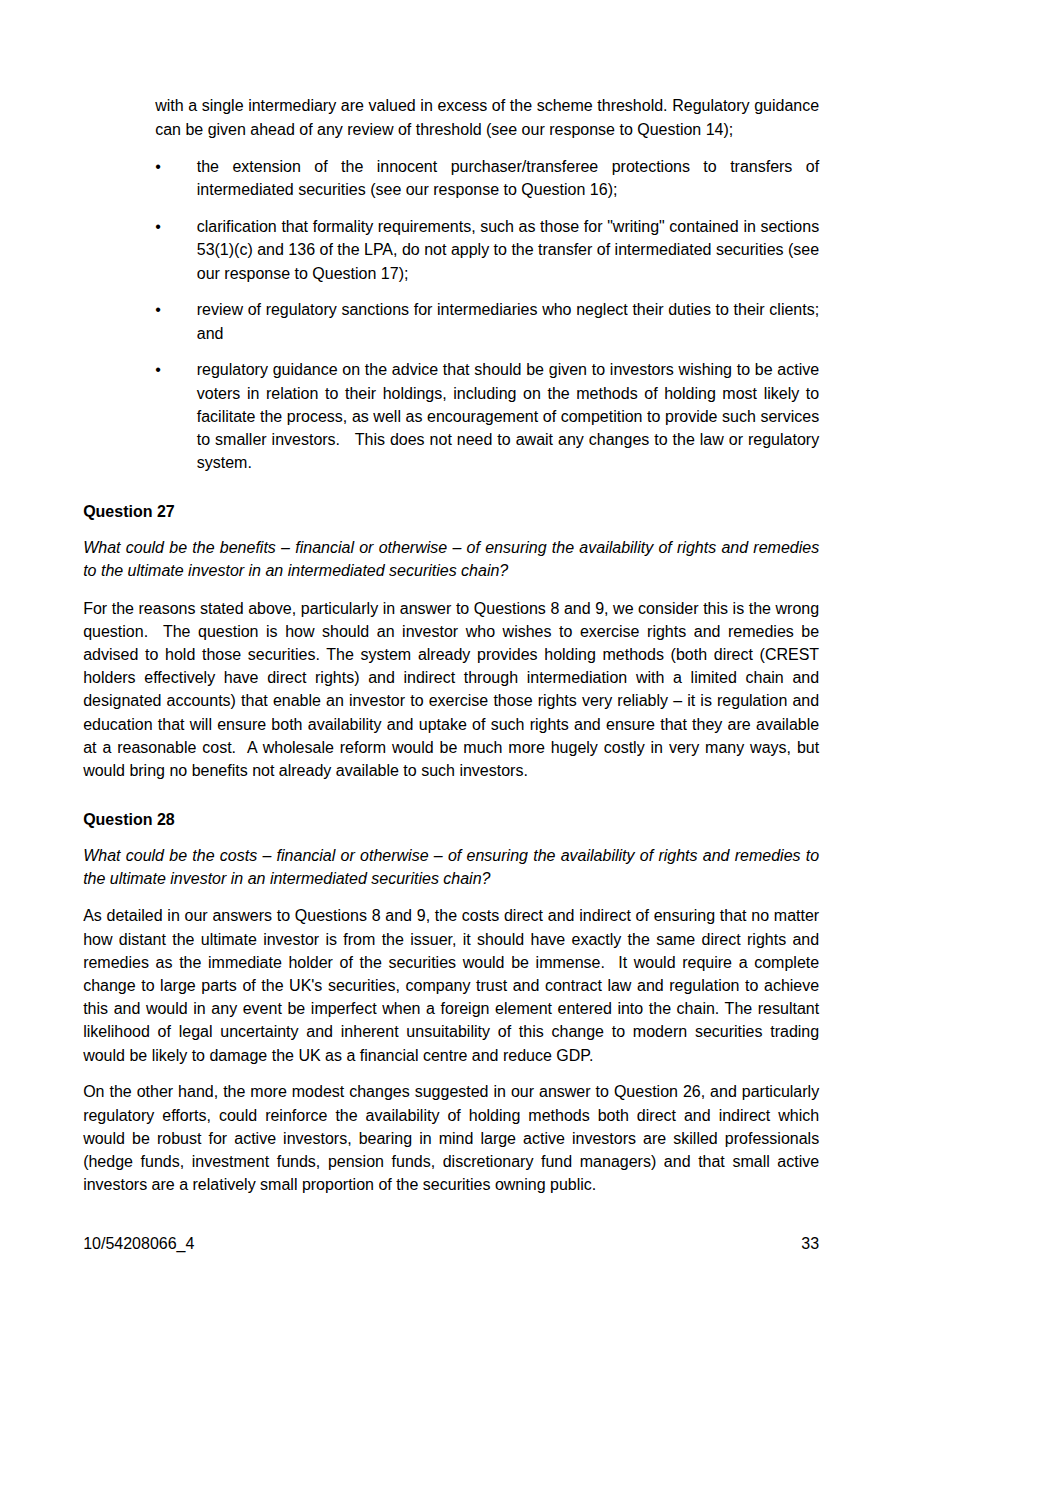with a single intermediary are valued in excess of the scheme threshold. Regulatory guidance can be given ahead of any review of threshold (see our response to Question 14);
the extension of the innocent purchaser/transferee protections to transfers of intermediated securities (see our response to Question 16);
clarification that formality requirements, such as those for "writing" contained in sections 53(1)(c) and 136 of the LPA, do not apply to the transfer of intermediated securities (see our response to Question 17);
review of regulatory sanctions for intermediaries who neglect their duties to their clients; and
regulatory guidance on the advice that should be given to investors wishing to be active voters in relation to their holdings, including on the methods of holding most likely to facilitate the process, as well as encouragement of competition to provide such services to smaller investors. This does not need to await any changes to the law or regulatory system.
Question 27
What could be the benefits – financial or otherwise – of ensuring the availability of rights and remedies to the ultimate investor in an intermediated securities chain?
For the reasons stated above, particularly in answer to Questions 8 and 9, we consider this is the wrong question. The question is how should an investor who wishes to exercise rights and remedies be advised to hold those securities. The system already provides holding methods (both direct (CREST holders effectively have direct rights) and indirect through intermediation with a limited chain and designated accounts) that enable an investor to exercise those rights very reliably – it is regulation and education that will ensure both availability and uptake of such rights and ensure that they are available at a reasonable cost. A wholesale reform would be much more hugely costly in very many ways, but would bring no benefits not already available to such investors.
Question 28
What could be the costs – financial or otherwise – of ensuring the availability of rights and remedies to the ultimate investor in an intermediated securities chain?
As detailed in our answers to Questions 8 and 9, the costs direct and indirect of ensuring that no matter how distant the ultimate investor is from the issuer, it should have exactly the same direct rights and remedies as the immediate holder of the securities would be immense. It would require a complete change to large parts of the UK's securities, company trust and contract law and regulation to achieve this and would in any event be imperfect when a foreign element entered into the chain. The resultant likelihood of legal uncertainty and inherent unsuitability of this change to modern securities trading would be likely to damage the UK as a financial centre and reduce GDP.
On the other hand, the more modest changes suggested in our answer to Question 26, and particularly regulatory efforts, could reinforce the availability of holding methods both direct and indirect which would be robust for active investors, bearing in mind large active investors are skilled professionals (hedge funds, investment funds, pension funds, discretionary fund managers) and that small active investors are a relatively small proportion of the securities owning public.
10/54208066_4 33